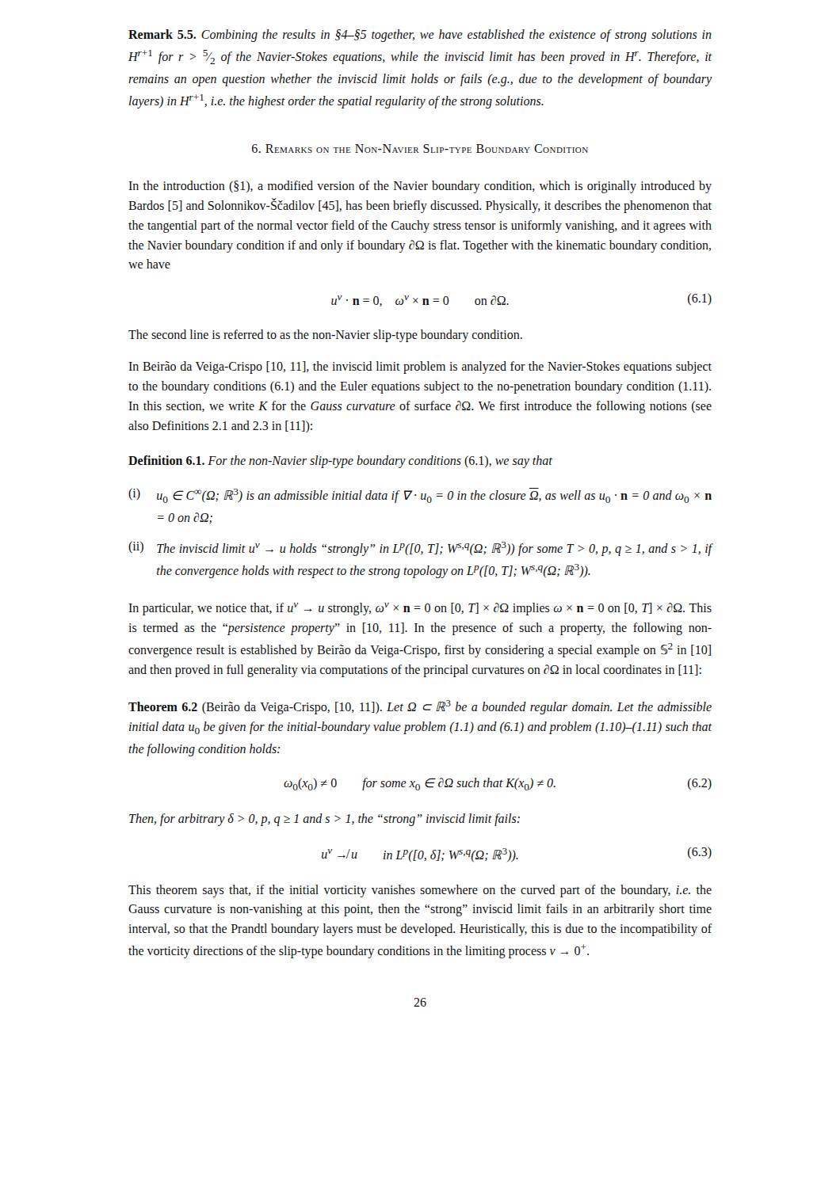Remark 5.5. Combining the results in §4–§5 together, we have established the existence of strong solutions in Hr+1 for r > 5⁄2 of the Navier-Stokes equations, while the inviscid limit has been proved in Hr. Therefore, it remains an open question whether the inviscid limit holds or fails (e.g., due to the development of boundary layers) in Hr+1, i.e. the highest order the spatial regularity of the strong solutions.
6. Remarks on the Non-Navier Slip-type Boundary Condition
In the introduction (§1), a modified version of the Navier boundary condition, which is originally introduced by Bardos [5] and Solonnikov-Ščadilov [45], has been briefly discussed. Physically, it describes the phenomenon that the tangential part of the normal vector field of the Cauchy stress tensor is uniformly vanishing, and it agrees with the Navier boundary condition if and only if boundary ∂Ω is flat. Together with the kinematic boundary condition, we have
uν · n = 0, ων × n = 0 on ∂Ω. (6.1)
The second line is referred to as the non-Navier slip-type boundary condition.
In Beirão da Veiga-Crispo [10, 11], the inviscid limit problem is analyzed for the Navier-Stokes equations subject to the boundary conditions (6.1) and the Euler equations subject to the no-penetration boundary condition (1.11). In this section, we write K for the Gauss curvature of surface ∂Ω. We first introduce the following notions (see also Definitions 2.1 and 2.3 in [11]):
Definition 6.1. For the non-Navier slip-type boundary conditions (6.1), we say that
(i) u0 ∈ C∞(Ω; ℝ3) is an admissible initial data if ∇ · u0 = 0 in the closure Ω, as well as u0 · n = 0 and ω0 × n = 0 on ∂Ω;
(ii) The inviscid limit uν → u holds “strongly” in Lp([0, T]; Ws,q(Ω; ℝ3)) for some T > 0, p, q ≥ 1, and s > 1, if the convergence holds with respect to the strong topology on Lp([0, T]; Ws,q(Ω; ℝ3)).
In particular, we notice that, if uν → u strongly, ων × n = 0 on [0, T] × ∂Ω implies ω × n = 0 on [0, T] × ∂Ω. This is termed as the “persistence property” in [10, 11]. In the presence of such a property, the following non-convergence result is established by Beirão da Veiga-Crispo, first by considering a special example on 𝕊2 in [10] and then proved in full generality via computations of the principal curvatures on ∂Ω in local coordinates in [11]:
Theorem 6.2 (Beirão da Veiga-Crispo, [10, 11]). Let Ω ⊂ ℝ3 be a bounded regular domain. Let the admissible initial data u0 be given for the initial-boundary value problem (1.1) and (6.1) and problem (1.10)–(1.11) such that the following condition holds:
ω0(x0) ≠ 0 for some x0 ∈ ∂Ω such that K(x0) ≠ 0. (6.2)
Then, for arbitrary δ > 0, p, q ≥ 1 and s > 1, the “strong” inviscid limit fails:
uν ↛ u in Lp([0, δ]; Ws,q(Ω; ℝ3)). (6.3)
This theorem says that, if the initial vorticity vanishes somewhere on the curved part of the boundary, i.e. the Gauss curvature is non-vanishing at this point, then the “strong” inviscid limit fails in an arbitrarily short time interval, so that the Prandtl boundary layers must be developed. Heuristically, this is due to the incompatibility of the vorticity directions of the slip-type boundary conditions in the limiting process ν → 0+.
26